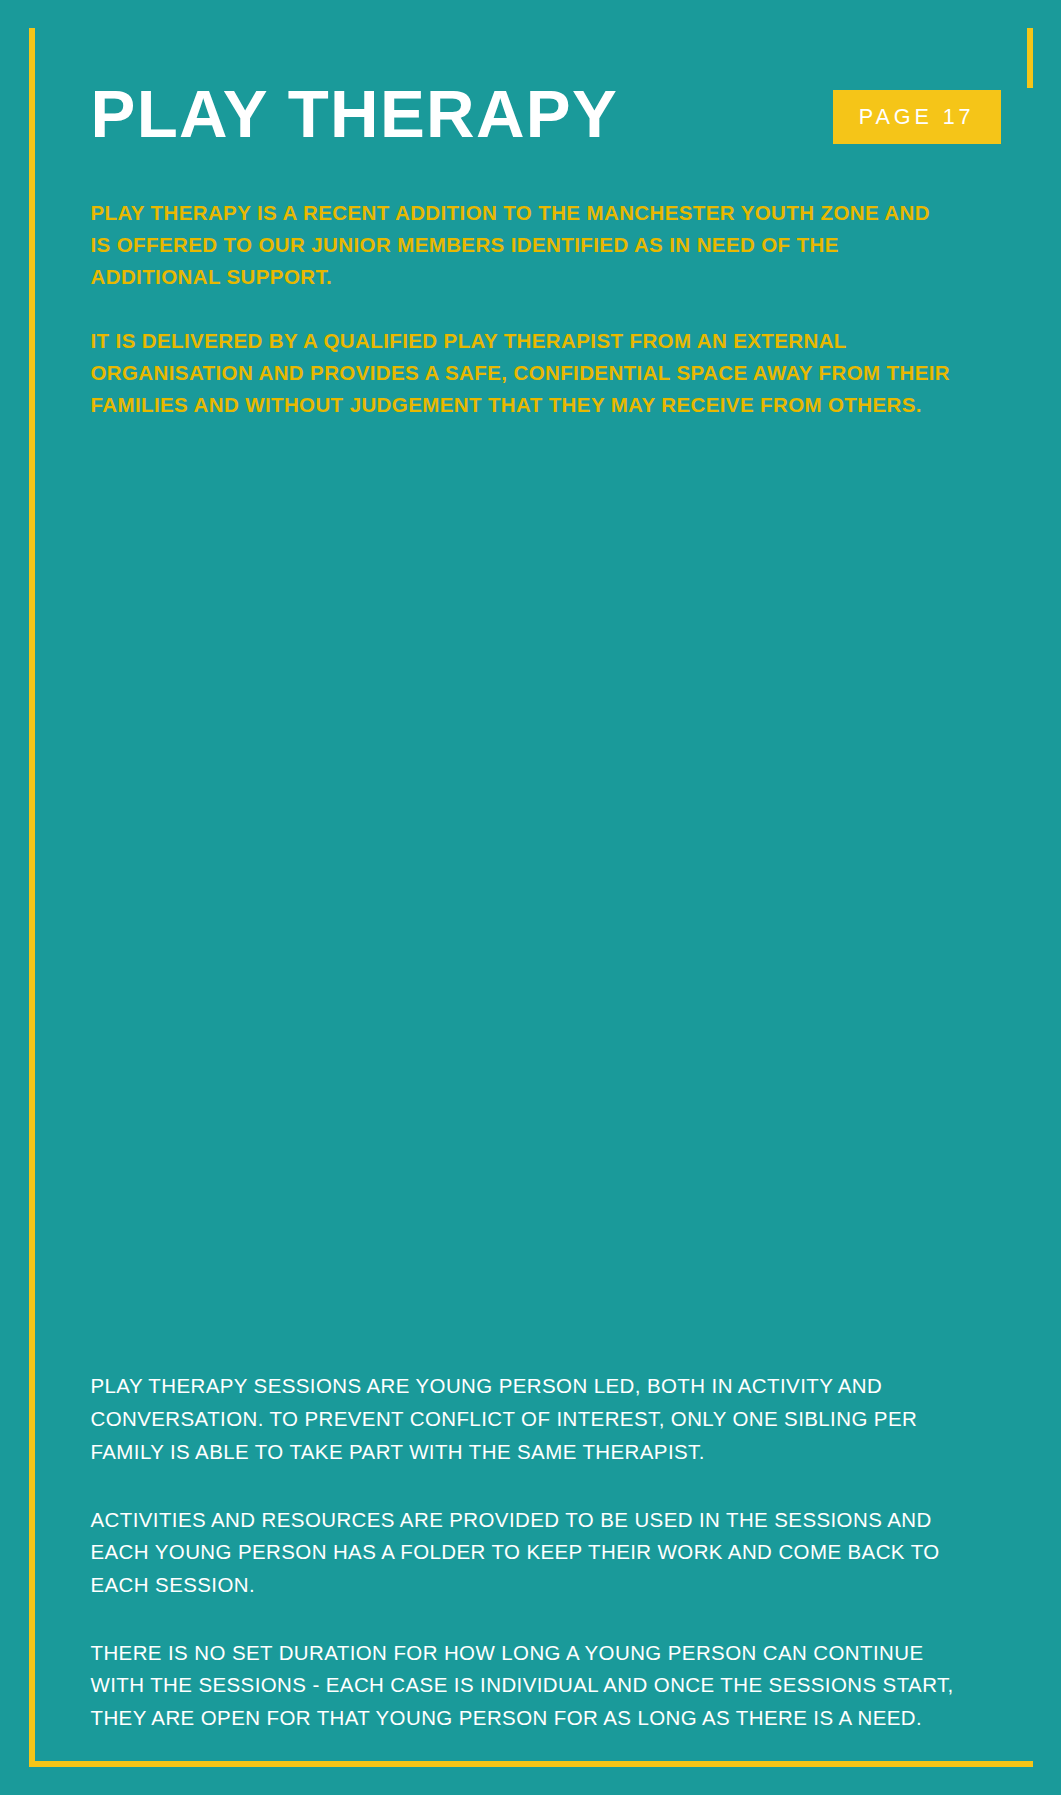PAGE 17
PLAY THERAPY
PLAY THERAPY IS A RECENT ADDITION TO THE MANCHESTER YOUTH ZONE AND IS OFFERED TO OUR JUNIOR MEMBERS IDENTIFIED AS IN NEED OF THE ADDITIONAL SUPPORT.
IT IS DELIVERED BY A QUALIFIED PLAY THERAPIST FROM AN EXTERNAL ORGANISATION AND PROVIDES A SAFE, CONFIDENTIAL SPACE AWAY FROM THEIR FAMILIES AND WITHOUT JUDGEMENT THAT THEY MAY RECEIVE FROM OTHERS.
PLAY THERAPY SESSIONS ARE YOUNG PERSON LED, BOTH IN ACTIVITY AND CONVERSATION. TO PREVENT CONFLICT OF INTEREST, ONLY ONE SIBLING PER FAMILY IS ABLE TO TAKE PART WITH THE SAME THERAPIST.
ACTIVITIES AND RESOURCES ARE PROVIDED TO BE USED IN THE SESSIONS AND EACH YOUNG PERSON HAS A FOLDER TO KEEP THEIR WORK AND COME BACK TO EACH SESSION.
THERE IS NO SET DURATION FOR HOW LONG A YOUNG PERSON CAN CONTINUE WITH THE SESSIONS - EACH CASE IS INDIVIDUAL AND ONCE THE SESSIONS START, THEY ARE OPEN FOR THAT YOUNG PERSON FOR AS LONG AS THERE IS A NEED.